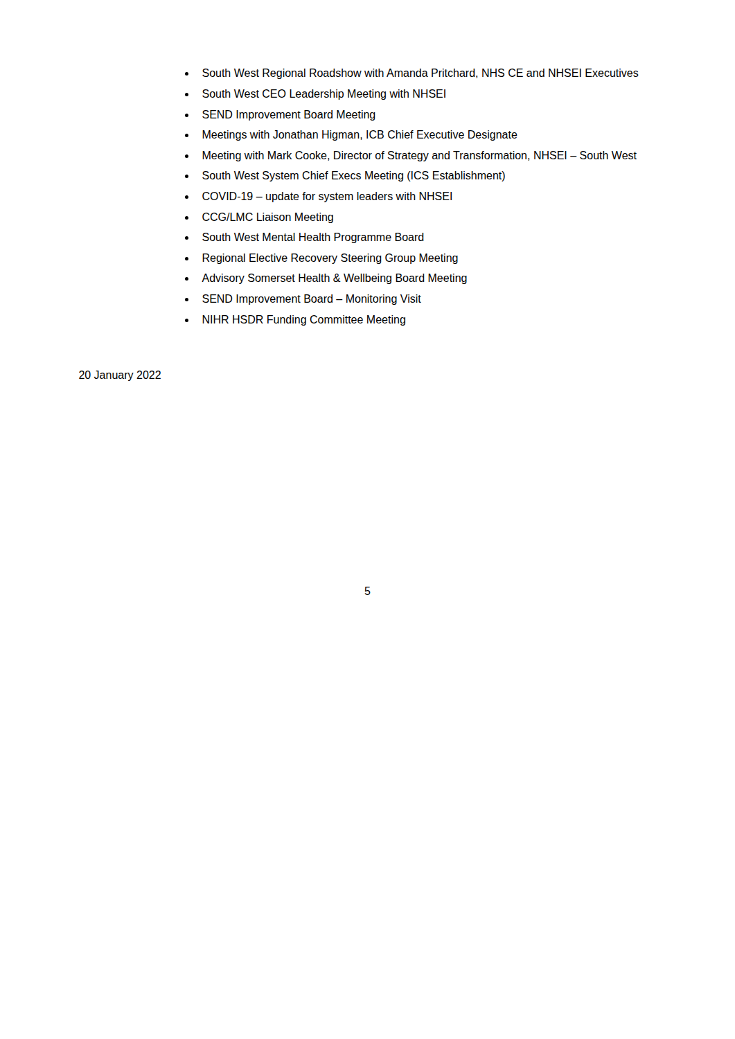South West Regional Roadshow with Amanda Pritchard, NHS CE and NHSEI Executives
South West CEO Leadership Meeting with NHSEI
SEND Improvement Board Meeting
Meetings with Jonathan Higman, ICB Chief Executive Designate
Meeting with Mark Cooke, Director of Strategy and Transformation, NHSEI – South West
South West System Chief Execs Meeting (ICS Establishment)
COVID-19 – update for system leaders with NHSEI
CCG/LMC Liaison Meeting
South West Mental Health Programme Board
Regional Elective Recovery Steering Group Meeting
Advisory Somerset Health & Wellbeing Board Meeting
SEND Improvement Board – Monitoring Visit
NIHR HSDR Funding Committee Meeting
20 January 2022
5